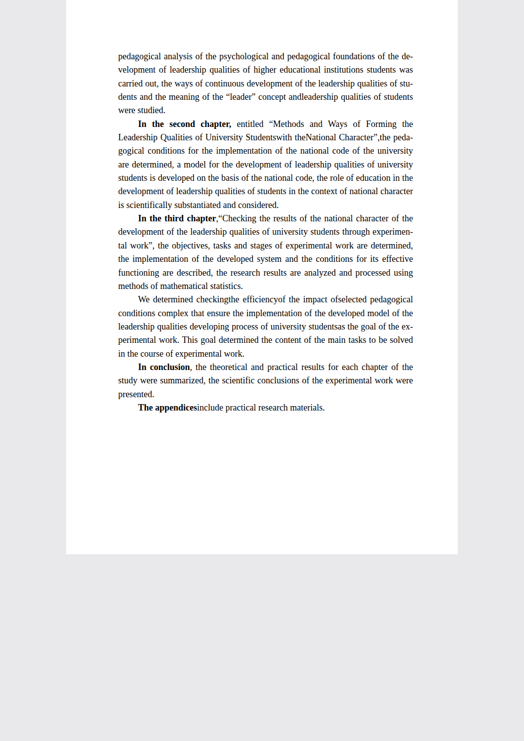pedagogical analysis of the psychological and pedagogical foundations of the development of leadership qualities of higher educational institutions students was carried out, the ways of continuous development of the leadership qualities of students and the meaning of the “leader” concept andleadership qualities of students were studied.
In the second chapter, entitled “Methods and Ways of Forming the Leadership Qualities of University Studentswith theNational Character”,the pedagogical conditions for the implementation of the national code of the university are determined, a model for the development of leadership qualities of university students is developed on the basis of the national code, the role of education in the development of leadership qualities of students in the context of national character is scientifically substantiated and considered.
In the third chapter,“Checking the results of the national character of the development of the leadership qualities of university students through experimental work”, the objectives, tasks and stages of experimental work are determined, the implementation of the developed system and the conditions for its effective functioning are described, the research results are analyzed and processed using methods of mathematical statistics.
We determined checkingthe efficiencyof the impact ofselected pedagogical conditions complex that ensure the implementation of the developed model of the leadership qualities developing process of university studentsas the goal of the experimental work. This goal determined the content of the main tasks to be solved in the course of experimental work.
In conclusion, the theoretical and practical results for each chapter of the study were summarized, the scientific conclusions of the experimental work were presented.
The appendicesinclude practical research materials.